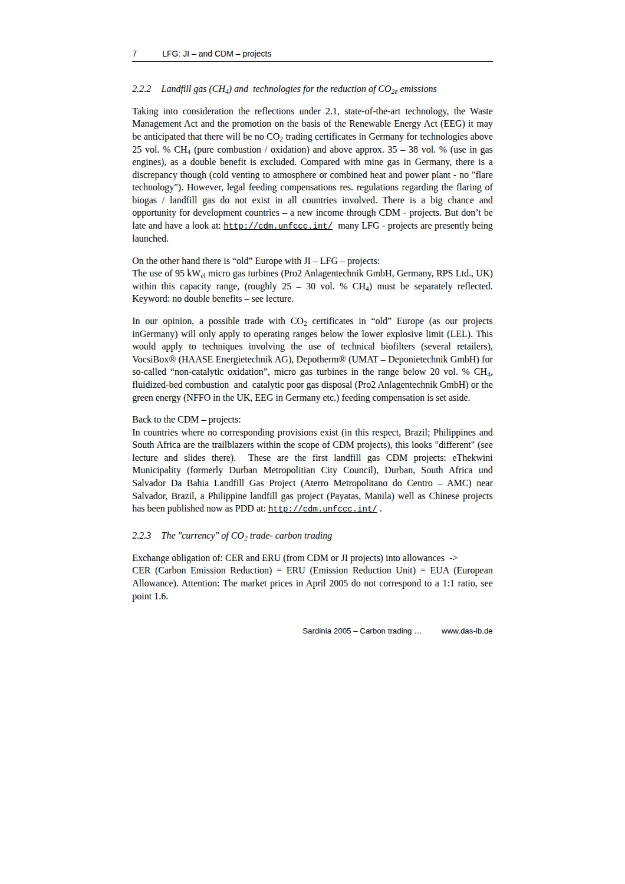7 LFG: JI – and CDM – projects
2.2.2 Landfill gas (CH4) and technologies for the reduction of CO2e emissions
Taking into consideration the reflections under 2.1, state-of-the-art technology, the Waste Management Act and the promotion on the basis of the Renewable Energy Act (EEG) it may be anticipated that there will be no CO2 trading certificates in Germany for technologies above 25 vol. % CH4 (pure combustion / oxidation) and above approx. 35 – 38 vol. % (use in gas engines), as a double benefit is excluded. Compared with mine gas in Germany, there is a discrepancy though (cold venting to atmosphere or combined heat and power plant - no "flare technology"). However, legal feeding compensations res. regulations regarding the flaring of biogas / landfill gas do not exist in all countries involved. There is a big chance and opportunity for development countries – a new income through CDM - projects. But don’t be late and have a look at: http://cdm.unfccc.int/ many LFG - projects are presently being launched.
On the other hand there is “old” Europe with JI – LFG – projects:
The use of 95 kWel micro gas turbines (Pro2 Anlagentechnik GmbH, Germany, RPS Ltd., UK) within this capacity range, (roughly 25 – 30 vol. % CH4) must be separately reflected. Keyword: no double benefits – see lecture.
In our opinion, a possible trade with CO2 certificates in “old” Europe (as our projects inGermany) will only apply to operating ranges below the lower explosive limit (LEL). This would apply to techniques involving the use of technical biofilters (several retailers), VocsiBox® (HAASE Energietechnik AG), Depotherm® (UMAT – Deponietechnik GmbH) for so-called “non-catalytic oxidation”, micro gas turbines in the range below 20 vol. % CH4, fluidized-bed combustion and catalytic poor gas disposal (Pro2 Anlagentechnik GmbH) or the green energy (NFFO in the UK, EEG in Germany etc.) feeding compensation is set aside.
Back to the CDM – projects:
In countries where no corresponding provisions exist (in this respect, Brazil; Philippines and South Africa are the trailblazers within the scope of CDM projects), this looks "different" (see lecture and slides there). These are the first landfill gas CDM projects: eThekwini Municipality (formerly Durban Metropolitian City Council), Durban, South Africa und Salvador Da Bahia Landfill Gas Project (Aterro Metropolitano do Centro – AMC) near Salvador, Brazil, a Philippine landfill gas project (Payatas, Manila) well as Chinese projects has been published now as PDD at: http://cdm.unfccc.int/ .
2.2.3 The "currency" of CO2 trade- carbon trading
Exchange obligation of: CER and ERU (from CDM or JI projects) into allowances ->
CER (Carbon Emission Reduction) = ERU (Emission Reduction Unit) = EUA (European Allowance). Attention: The market prices in April 2005 do not correspond to a 1:1 ratio, see point 1.6.
Sardinia 2005 – Carbon trading … www.das-ib.de